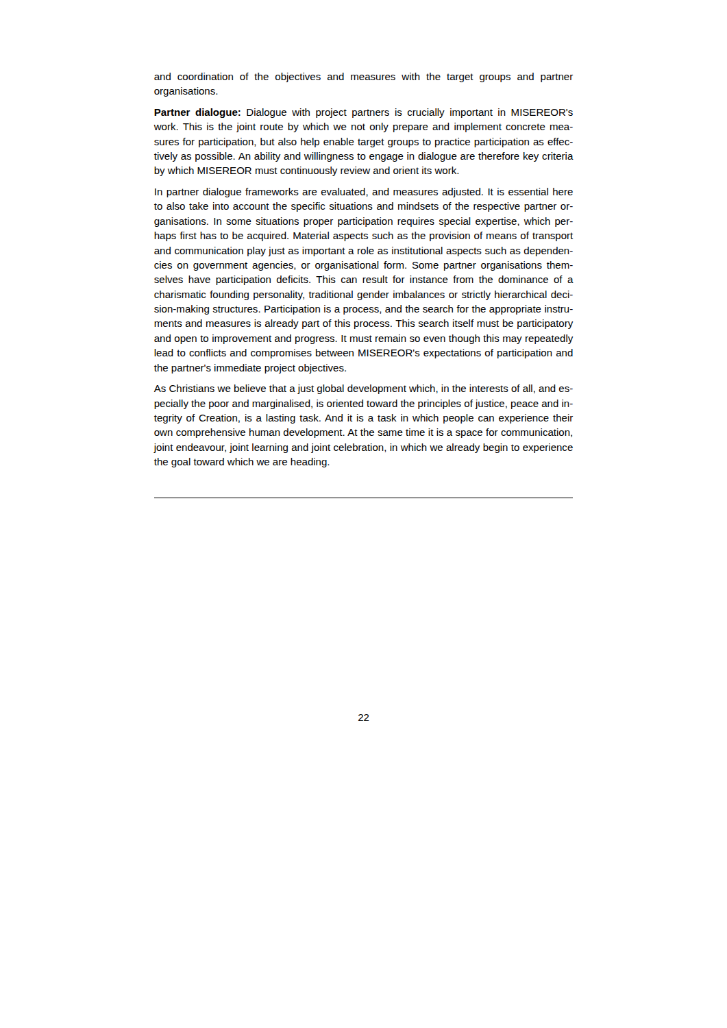and coordination of the objectives and measures with the target groups and partner organisations.
Partner dialogue: Dialogue with project partners is crucially important in MISEREOR's work. This is the joint route by which we not only prepare and implement concrete measures for participation, but also help enable target groups to practice participation as effectively as possible. An ability and willingness to engage in dialogue are therefore key criteria by which MISEREOR must continuously review and orient its work.
In partner dialogue frameworks are evaluated, and measures adjusted. It is essential here to also take into account the specific situations and mindsets of the respective partner organisations. In some situations proper participation requires special expertise, which perhaps first has to be acquired. Material aspects such as the provision of means of transport and communication play just as important a role as institutional aspects such as dependencies on government agencies, or organisational form. Some partner organisations themselves have participation deficits. This can result for instance from the dominance of a charismatic founding personality, traditional gender imbalances or strictly hierarchical decision-making structures. Participation is a process, and the search for the appropriate instruments and measures is already part of this process. This search itself must be participatory and open to improvement and progress. It must remain so even though this may repeatedly lead to conflicts and compromises between MISEREOR's expectations of participation and the partner's immediate project objectives.
As Christians we believe that a just global development which, in the interests of all, and especially the poor and marginalised, is oriented toward the principles of justice, peace and integrity of Creation, is a lasting task. And it is a task in which people can experience their own comprehensive human development. At the same time it is a space for communication, joint endeavour, joint learning and joint celebration, in which we already begin to experience the goal toward which we are heading.
22